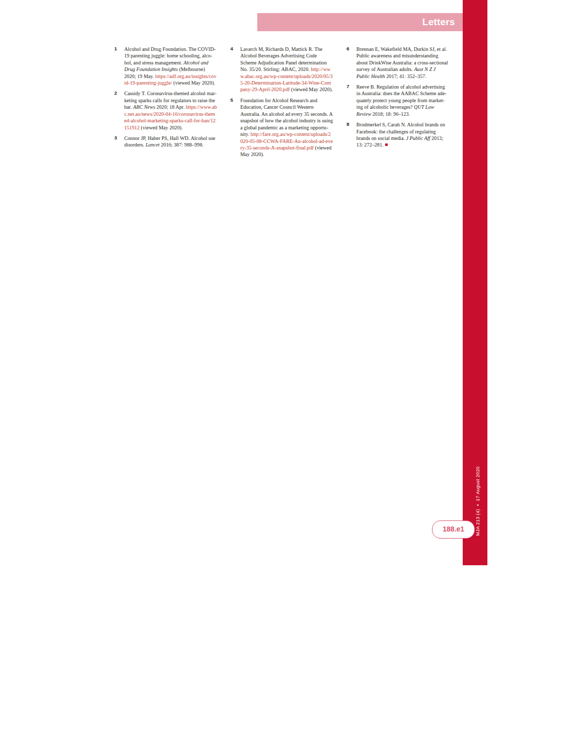Letters
1 Alcohol and Drug Foundation. The COVID-19 parenting juggle: home schooling, alcohol, and stress management. Alcohol and Drug Foundation Insights (Melbourne) 2020; 19 May. https://adf.org.au/insights/covid-19-parenting-juggle/ (viewed May 2020).
2 Cassidy T. Coronavirus-themed alcohol marketing sparks calls for regulators to raise the bar. ABC News 2020; 18 Apr. https://www.abc.net.au/news/2020-04-16/coronavirus-themed-alcohol-marketing-sparks-call-for-ban/12151912 (viewed May 2020).
3 Connor JP, Haber PS, Hall WD. Alcohol use disorders. Lancet 2016; 387: 988–998.
4 Lavarch M, Richards D, Mattick R. The Alcohol Beverages Advertising Code Scheme Adjudication Panel determination No. 35/20. Stirling: ABAC, 2020. http://www.abac.org.au/wp-content/uploads/2020/05/35-20-Determination-Latitude-34-Wine-Company-29-April-2020.pdf (viewed May 2020).
5 Foundation for Alcohol Research and Education, Cancer Council Western Australia. An alcohol ad every 35 seconds. A snapshot of how the alcohol industry is using a global pandemic as a marketing opportunity. http://fare.org.au/wp-content/uploads/2020-05-08-CCWA-FARE-An-alcohol-ad-every-35-seconds-A-snapshot-final.pdf (viewed May 2020).
6 Brennan E, Wakefield MA, Durkin SJ, et al. Public awareness and misunderstanding about DrinkWise Australia: a cross-sectional survey of Australian adults. Aust N Z J Public Health 2017; 41: 352–357.
7 Reeve B. Regulation of alcohol advertising in Australia: does the AABAC Scheme adequately protect young people from marketing of alcoholic beverages? QUT Law Review 2018; 18: 96–123.
8 Brodmerkel S, Carah N. Alcohol brands on Facebook: the challenges of regulating brands on social media. J Public Aff 2013; 13: 272–281.
MJA 213 (4) ▪ 17 August 2020
188.e1